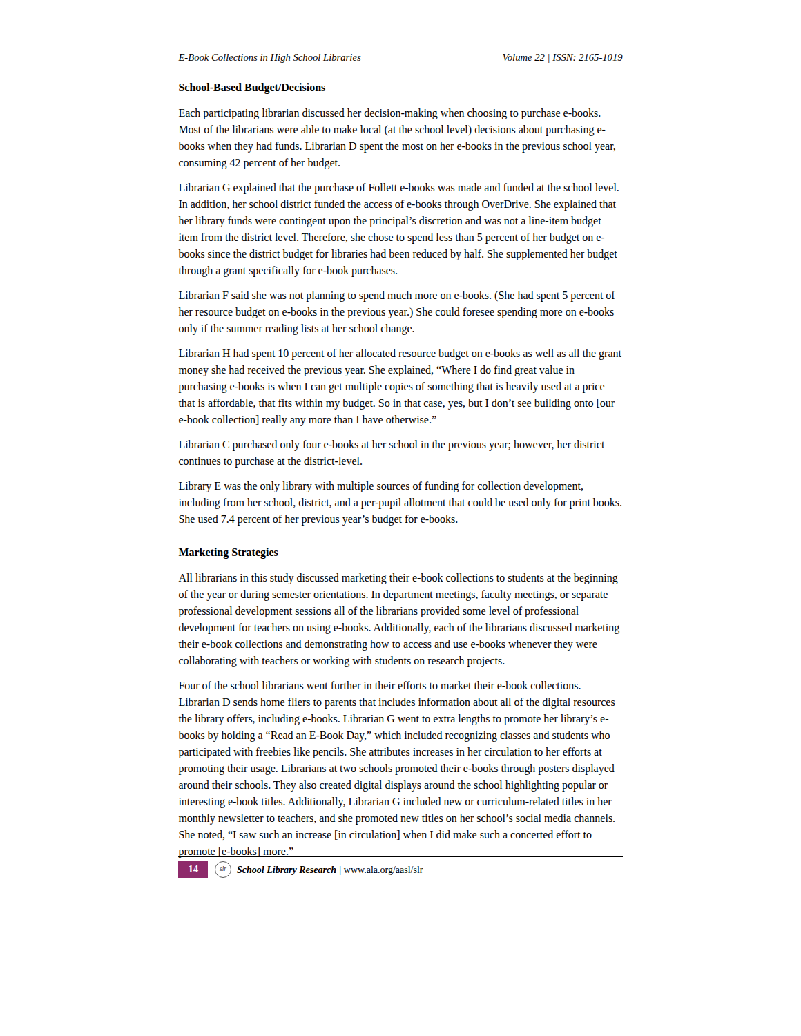E-Book Collections in High School Libraries Volume 22 | ISSN: 2165-1019
School-Based Budget/Decisions
Each participating librarian discussed her decision-making when choosing to purchase e-books. Most of the librarians were able to make local (at the school level) decisions about purchasing e-books when they had funds. Librarian D spent the most on her e-books in the previous school year, consuming 42 percent of her budget.
Librarian G explained that the purchase of Follett e-books was made and funded at the school level. In addition, her school district funded the access of e-books through OverDrive. She explained that her library funds were contingent upon the principal’s discretion and was not a line-item budget item from the district level. Therefore, she chose to spend less than 5 percent of her budget on e-books since the district budget for libraries had been reduced by half. She supplemented her budget through a grant specifically for e-book purchases.
Librarian F said she was not planning to spend much more on e-books. (She had spent 5 percent of her resource budget on e-books in the previous year.) She could foresee spending more on e-books only if the summer reading lists at her school change.
Librarian H had spent 10 percent of her allocated resource budget on e-books as well as all the grant money she had received the previous year. She explained, “Where I do find great value in purchasing e-books is when I can get multiple copies of something that is heavily used at a price that is affordable, that fits within my budget. So in that case, yes, but I don’t see building onto [our e-book collection] really any more than I have otherwise.”
Librarian C purchased only four e-books at her school in the previous year; however, her district continues to purchase at the district-level.
Library E was the only library with multiple sources of funding for collection development, including from her school, district, and a per-pupil allotment that could be used only for print books. She used 7.4 percent of her previous year’s budget for e-books.
Marketing Strategies
All librarians in this study discussed marketing their e-book collections to students at the beginning of the year or during semester orientations. In department meetings, faculty meetings, or separate professional development sessions all of the librarians provided some level of professional development for teachers on using e-books. Additionally, each of the librarians discussed marketing their e-book collections and demonstrating how to access and use e-books whenever they were collaborating with teachers or working with students on research projects.
Four of the school librarians went further in their efforts to market their e-book collections. Librarian D sends home fliers to parents that includes information about all of the digital resources the library offers, including e-books. Librarian G went to extra lengths to promote her library’s e-books by holding a “Read an E-Book Day,” which included recognizing classes and students who participated with freebies like pencils. She attributes increases in her circulation to her efforts at promoting their usage. Librarians at two schools promoted their e-books through posters displayed around their schools. They also created digital displays around the school highlighting popular or interesting e-book titles. Additionally, Librarian G included new or curriculum-related titles in her monthly newsletter to teachers, and she promoted new titles on her school’s social media channels. She noted, “I saw such an increase [in circulation] when I did make such a concerted effort to promote [e-books] more.”
14 slr School Library Research | www.ala.org/aasl/slr